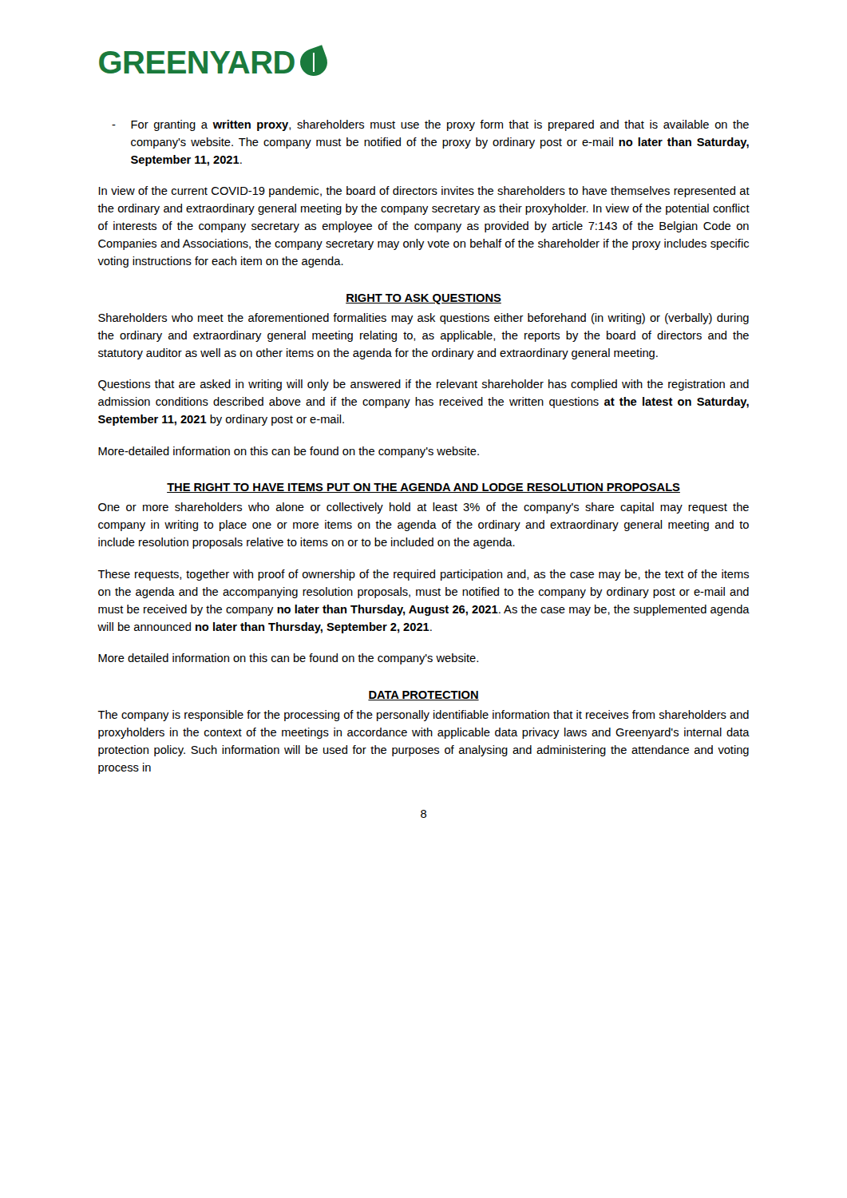GREENYARD
For granting a written proxy, shareholders must use the proxy form that is prepared and that is available on the company's website. The company must be notified of the proxy by ordinary post or e-mail no later than Saturday, September 11, 2021.
In view of the current COVID-19 pandemic, the board of directors invites the shareholders to have themselves represented at the ordinary and extraordinary general meeting by the company secretary as their proxyholder. In view of the potential conflict of interests of the company secretary as employee of the company as provided by article 7:143 of the Belgian Code on Companies and Associations, the company secretary may only vote on behalf of the shareholder if the proxy includes specific voting instructions for each item on the agenda.
RIGHT TO ASK QUESTIONS
Shareholders who meet the aforementioned formalities may ask questions either beforehand (in writing) or (verbally) during the ordinary and extraordinary general meeting relating to, as applicable, the reports by the board of directors and the statutory auditor as well as on other items on the agenda for the ordinary and extraordinary general meeting.
Questions that are asked in writing will only be answered if the relevant shareholder has complied with the registration and admission conditions described above and if the company has received the written questions at the latest on Saturday, September 11, 2021 by ordinary post or e-mail.
More-detailed information on this can be found on the company's website.
THE RIGHT TO HAVE ITEMS PUT ON THE AGENDA AND LODGE RESOLUTION PROPOSALS
One or more shareholders who alone or collectively hold at least 3% of the company's share capital may request the company in writing to place one or more items on the agenda of the ordinary and extraordinary general meeting and to include resolution proposals relative to items on or to be included on the agenda.
These requests, together with proof of ownership of the required participation and, as the case may be, the text of the items on the agenda and the accompanying resolution proposals, must be notified to the company by ordinary post or e-mail and must be received by the company no later than Thursday, August 26, 2021. As the case may be, the supplemented agenda will be announced no later than Thursday, September 2, 2021.
More detailed information on this can be found on the company's website.
DATA PROTECTION
The company is responsible for the processing of the personally identifiable information that it receives from shareholders and proxyholders in the context of the meetings in accordance with applicable data privacy laws and Greenyard's internal data protection policy. Such information will be used for the purposes of analysing and administering the attendance and voting process in
8